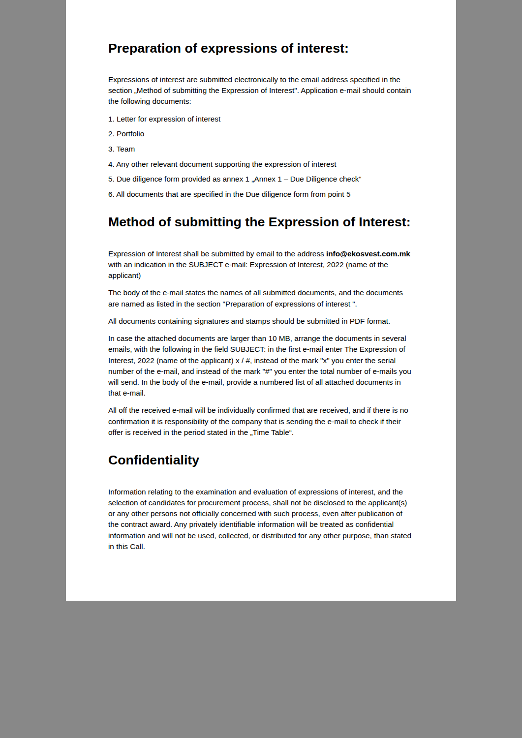Preparation of expressions of interest:
Expressions of interest are submitted electronically to the email address specified in the section „Method of submitting the Expression of Interest". Application e-mail should contain the following documents:
1. Letter for expression of interest
2. Portfolio
3. Team
4. Any other relevant document supporting the expression of interest
5. Due diligence form provided as annex 1 „Annex 1 – Due Diligence check“
6. All documents that are specified in the Due diligence form from point 5
Method of submitting the Expression of Interest:
Expression of Interest shall be submitted by email to the address info@ekosvest.com.mk with an indication in the SUBJECT e-mail: Expression of Interest, 2022 (name of the applicant)
The body of the e-mail states the names of all submitted documents, and the documents are named as listed in the section "Preparation of expressions of interest ".
All documents containing signatures and stamps should be submitted in PDF format.
In case the attached documents are larger than 10 MB, arrange the documents in several emails, with the following in the field SUBJECT: in the first e-mail enter The Expression of Interest, 2022 (name of the applicant) x / #, instead of the mark "x" you enter the serial number of the e-mail, and instead of the mark "#" you enter the total number of e-mails you will send. In the body of the e-mail, provide a numbered list of all attached documents in that e-mail.
All off the received e-mail will be individually confirmed that are received, and if there is no confirmation it is responsibility of the company that is sending the e-mail to check if their offer is received in the period stated in the „Time Table“.
Confidentiality
Information relating to the examination and evaluation of expressions of interest, and the selection of candidates for procurement process, shall not be disclosed to the applicant(s) or any other persons not officially concerned with such process, even after publication of the contract award. Any privately identifiable information will be treated as confidential information and will not be used, collected, or distributed for any other purpose, than stated in this Call.